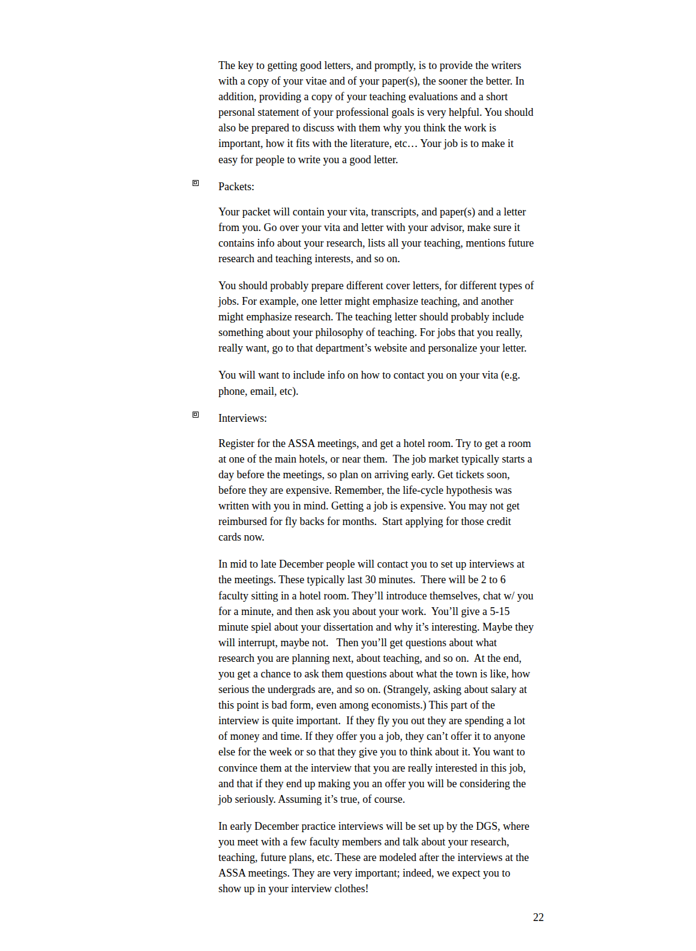The key to getting good letters, and promptly, is to provide the writers with a copy of your vitae and of your paper(s), the sooner the better. In addition, providing a copy of your teaching evaluations and a short personal statement of your professional goals is very helpful. You should also be prepared to discuss with them why you think the work is important, how it fits with the literature, etc… Your job is to make it easy for people to write you a good letter.
Packets:
Your packet will contain your vita, transcripts, and paper(s) and a letter from you. Go over your vita and letter with your advisor, make sure it contains info about your research, lists all your teaching, mentions future research and teaching interests, and so on.
You should probably prepare different cover letters, for different types of jobs. For example, one letter might emphasize teaching, and another might emphasize research. The teaching letter should probably include something about your philosophy of teaching. For jobs that you really, really want, go to that department’s website and personalize your letter.
You will want to include info on how to contact you on your vita (e.g. phone, email, etc).
Interviews:
Register for the ASSA meetings, and get a hotel room. Try to get a room at one of the main hotels, or near them. The job market typically starts a day before the meetings, so plan on arriving early. Get tickets soon, before they are expensive. Remember, the life-cycle hypothesis was written with you in mind. Getting a job is expensive. You may not get reimbursed for fly backs for months. Start applying for those credit cards now.
In mid to late December people will contact you to set up interviews at the meetings. These typically last 30 minutes. There will be 2 to 6 faculty sitting in a hotel room. They’ll introduce themselves, chat w/ you for a minute, and then ask you about your work. You’ll give a 5-15 minute spiel about your dissertation and why it’s interesting. Maybe they will interrupt, maybe not. Then you’ll get questions about what research you are planning next, about teaching, and so on. At the end, you get a chance to ask them questions about what the town is like, how serious the undergrads are, and so on. (Strangely, asking about salary at this point is bad form, even among economists.) This part of the interview is quite important. If they fly you out they are spending a lot of money and time. If they offer you a job, they can’t offer it to anyone else for the week or so that they give you to think about it. You want to convince them at the interview that you are really interested in this job, and that if they end up making you an offer you will be considering the job seriously. Assuming it’s true, of course.
In early December practice interviews will be set up by the DGS, where you meet with a few faculty members and talk about your research, teaching, future plans, etc. These are modeled after the interviews at the ASSA meetings. They are very important; indeed, we expect you to show up in your interview clothes!
22